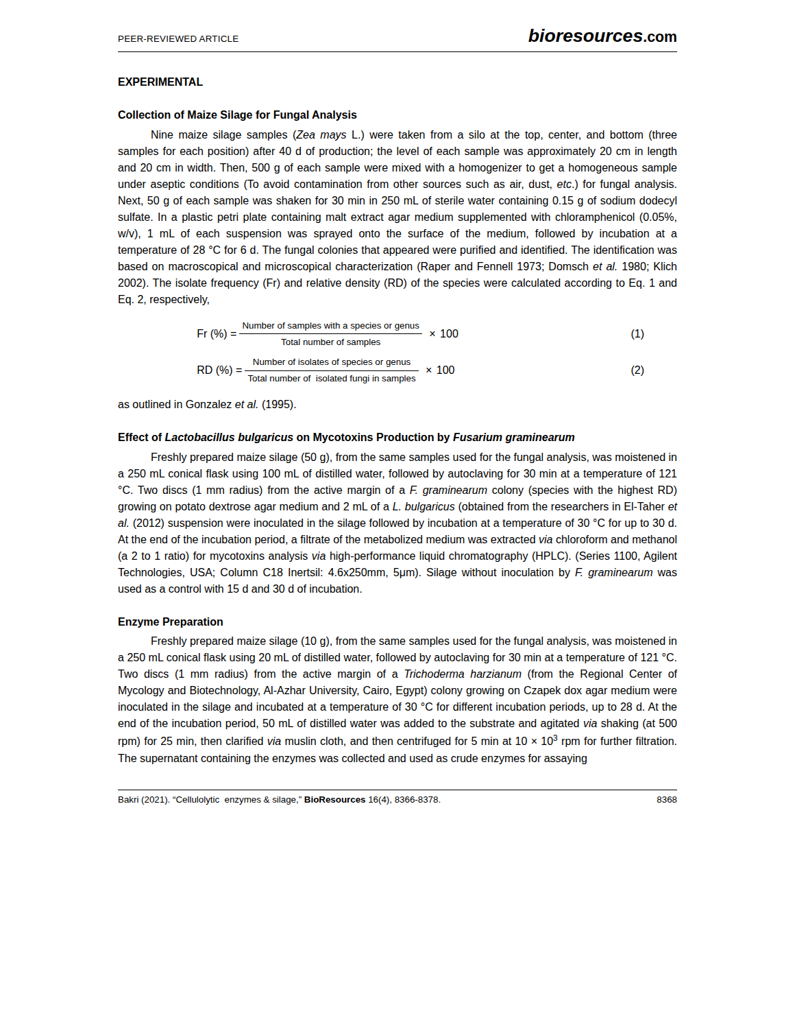PEER-REVIEWED ARTICLE
bioresources.com
EXPERIMENTAL
Collection of Maize Silage for Fungal Analysis
Nine maize silage samples (Zea mays L.) were taken from a silo at the top, center, and bottom (three samples for each position) after 40 d of production; the level of each sample was approximately 20 cm in length and 20 cm in width. Then, 500 g of each sample were mixed with a homogenizer to get a homogeneous sample under aseptic conditions (To avoid contamination from other sources such as air, dust, etc.) for fungal analysis. Next, 50 g of each sample was shaken for 30 min in 250 mL of sterile water containing 0.15 g of sodium dodecyl sulfate. In a plastic petri plate containing malt extract agar medium supplemented with chloramphenicol (0.05%, w/v), 1 mL of each suspension was sprayed onto the surface of the medium, followed by incubation at a temperature of 28 °C for 6 d. The fungal colonies that appeared were purified and identified. The identification was based on macroscopical and microscopical characterization (Raper and Fennell 1973; Domsch et al. 1980; Klich 2002). The isolate frequency (Fr) and relative density (RD) of the species were calculated according to Eq. 1 and Eq. 2, respectively,
Fr (%) = Number of samples with a species or genus Total number of samples × 100 (1)
RD (%) = Number of isolates of species or genus Total number of isolated fungi in samples × 100 (2)
as outlined in Gonzalez et al. (1995).
Effect of Lactobacillus bulgaricus on Mycotoxins Production by Fusarium graminearum
Freshly prepared maize silage (50 g), from the same samples used for the fungal analysis, was moistened in a 250 mL conical flask using 100 mL of distilled water, followed by autoclaving for 30 min at a temperature of 121 °C. Two discs (1 mm radius) from the active margin of a F. graminearum colony (species with the highest RD) growing on potato dextrose agar medium and 2 mL of a L. bulgaricus (obtained from the researchers in El-Taher et al. (2012) suspension were inoculated in the silage followed by incubation at a temperature of 30 °C for up to 30 d. At the end of the incubation period, a filtrate of the metabolized medium was extracted via chloroform and methanol (a 2 to 1 ratio) for mycotoxins analysis via high-performance liquid chromatography (HPLC). (Series 1100, Agilent Technologies, USA; Column C18 Inertsil: 4.6x250mm, 5μm). Silage without inoculation by F. graminearum was used as a control with 15 d and 30 d of incubation.
Enzyme Preparation
Freshly prepared maize silage (10 g), from the same samples used for the fungal analysis, was moistened in a 250 mL conical flask using 20 mL of distilled water, followed by autoclaving for 30 min at a temperature of 121 °C. Two discs (1 mm radius) from the active margin of a Trichoderma harzianum (from the Regional Center of Mycology and Biotechnology, Al-Azhar University, Cairo, Egypt) colony growing on Czapek dox agar medium were inoculated in the silage and incubated at a temperature of 30 °C for different incubation periods, up to 28 d. At the end of the incubation period, 50 mL of distilled water was added to the substrate and agitated via shaking (at 500 rpm) for 25 min, then clarified via muslin cloth, and then centrifuged for 5 min at 10 × 103 rpm for further filtration. The supernatant containing the enzymes was collected and used as crude enzymes for assaying
Bakri (2021). “Cellulolytic enzymes & silage,” BioResources 16(4), 8366-8378.
8368